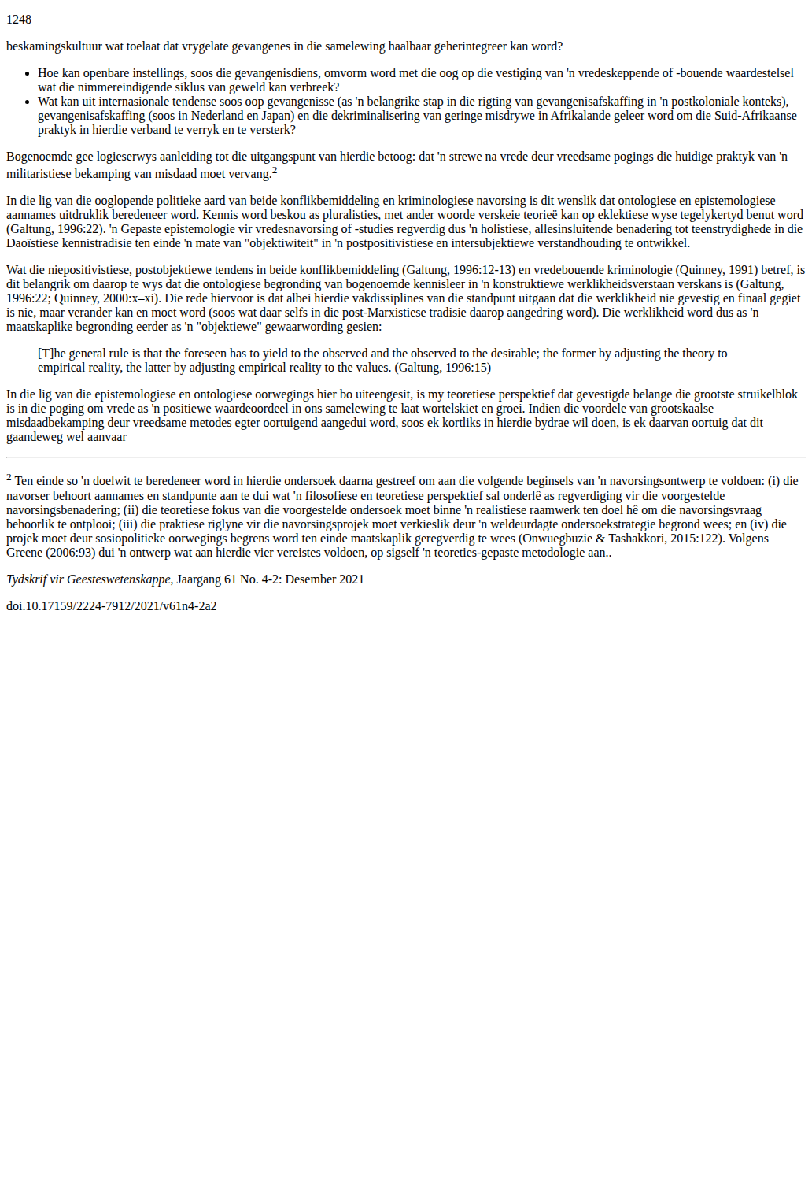1248
beskamingskultuur wat toelaat dat vrygelate gevangenes in die samelewing haalbaar geherintegreer kan word?
Hoe kan openbare instellings, soos die gevangenisdiens, omvorm word met die oog op die vestiging van 'n vredeskeppende of -bouende waardestelsel wat die nimmereindigende siklus van geweld kan verbreek?
Wat kan uit internasionale tendense soos oop gevangenisse (as 'n belangrike stap in die rigting van gevangenisafskaffing in 'n postkoloniale konteks), gevangenisafskaffing (soos in Nederland en Japan) en die dekriminalisering van geringe misdrywe in Afrikalande geleer word om die Suid-Afrikaanse praktyk in hierdie verband te verryk en te versterk?
Bogenoemde gee logieserwys aanleiding tot die uitgangspunt van hierdie betoog: dat 'n strewe na vrede deur vreedsame pogings die huidige praktyk van 'n militaristiese bekamping van misdaad moet vervang.2
In die lig van die ooglopende politieke aard van beide konflikbemiddeling en kriminologiese navorsing is dit wenslik dat ontologiese en epistemologiese aannames uitdruklik beredeneer word. Kennis word beskou as pluralisties, met ander woorde verskeie teorieë kan op eklektiese wyse tegelykertyd benut word (Galtung, 1996:22). 'n Gepaste epistemologie vir vredesnavorsing of -studies regverdig dus 'n holistiese, allesinsluitende benadering tot teenstrydighede in die Daoïstiese kennistradisie ten einde 'n mate van "objektiwiteit" in 'n postpositivistiese en intersubjektiewe verstandhouding te ontwikkel.
Wat die niepositivistiese, postobjektiewe tendens in beide konflikbemiddeling (Galtung, 1996:12-13) en vredebouende kriminologie (Quinney, 1991) betref, is dit belangrik om daarop te wys dat die ontologiese begronding van bogenoemde kennisleer in 'n konstruktiewe werklikheidsverstaan verskans is (Galtung, 1996:22; Quinney, 2000:x–xi). Die rede hiervoor is dat albei hierdie vakdissiplines van die standpunt uitgaan dat die werklikheid nie gevestig en finaal gegiet is nie, maar verander kan en moet word (soos wat daar selfs in die post-Marxistiese tradisie daarop aangedring word). Die werklikheid word dus as 'n maatskaplike begronding eerder as 'n "objektiewe" gewaarwording gesien:
[T]he general rule is that the foreseen has to yield to the observed and the observed to the desirable; the former by adjusting the theory to empirical reality, the latter by adjusting empirical reality to the values. (Galtung, 1996:15)
In die lig van die epistemologiese en ontologiese oorwegings hier bo uiteengesit, is my teoretiese perspektief dat gevestigde belange die grootste struikelblok is in die poging om vrede as 'n positiewe waardeoordeel in ons samelewing te laat wortelskiet en groei. Indien die voordele van grootskaalse misdaadbekamping deur vreedsame metodes egter oortuigend aangedui word, soos ek kortliks in hierdie bydrae wil doen, is ek daarvan oortuig dat dit gaandeweg wel aanvaar
2 Ten einde so 'n doelwit te beredeneer word in hierdie ondersoek daarna gestreef om aan die volgende beginsels van 'n navorsingsontwerp te voldoen: (i) die navorser behoort aannames en standpunte aan te dui wat 'n filosofiese en teoretiese perspektief sal onderlê as regverdiging vir die voorgestelde navorsingsbenadering; (ii) die teoretiese fokus van die voorgestelde ondersoek moet binne 'n realistiese raamwerk ten doel hê om die navorsingsvraag behoorlik te ontplooi; (iii) die praktiese riglyne vir die navorsingsprojek moet verkieslik deur 'n weldeurdagte ondersoekstrategie begrond wees; en (iv) die projek moet deur sosiopolitieke oorwegings begrens word ten einde maatskaplik geregverdig te wees (Onwuegbuzie & Tashakkori, 2015:122). Volgens Greene (2006:93) dui 'n ontwerp wat aan hierdie vier vereistes voldoen, op sigself 'n teoreties-gepaste metodologie aan..
Tydskrif vir Geesteswetenskappe, Jaargang 61 No. 4-2: Desember 2021
doi.10.17159/2224-7912/2021/v61n4-2a2